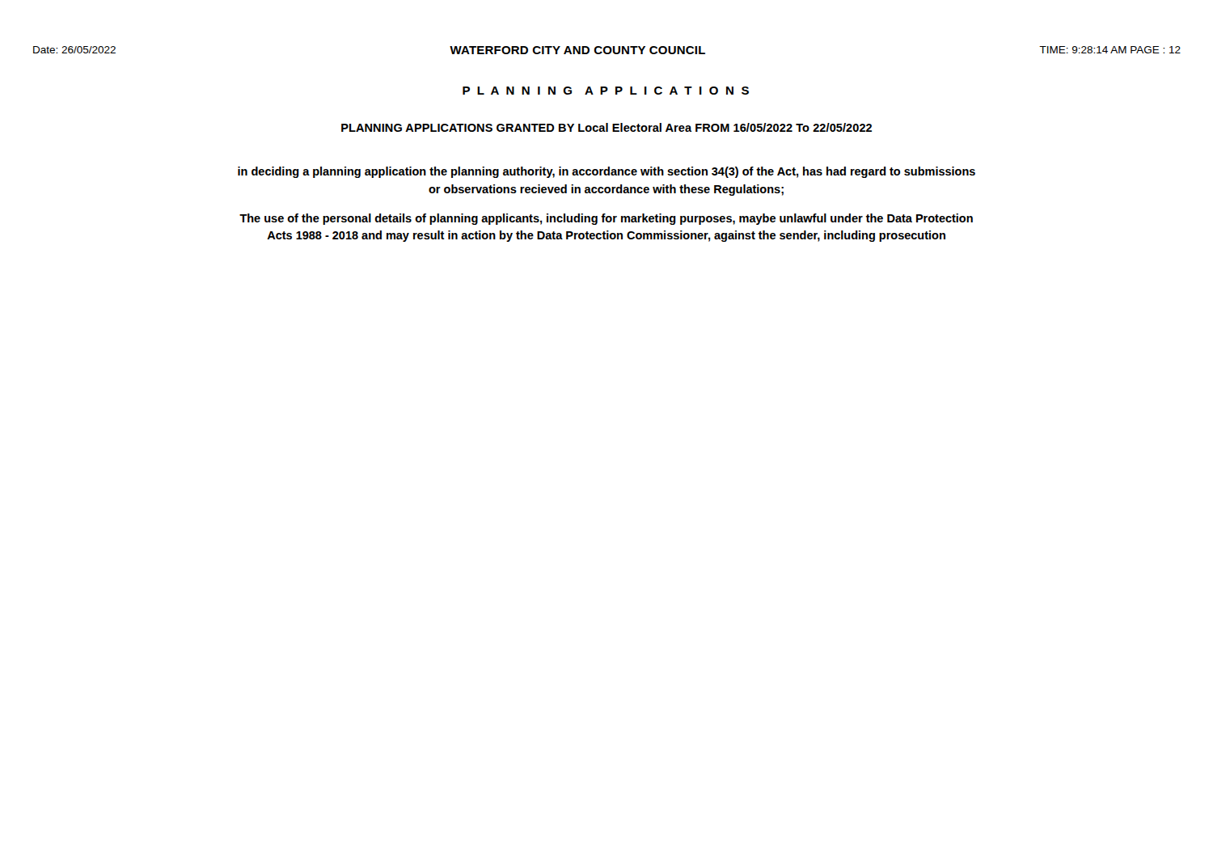Date: 26/05/2022
WATERFORD CITY AND COUNTY COUNCIL
TIME: 9:28:14 AM PAGE : 12
P L A N N I N G A P P L I C A T I O N S
PLANNING APPLICATIONS GRANTED BY Local Electoral Area FROM 16/05/2022 To 22/05/2022
in deciding a planning application the planning authority, in accordance with section 34(3) of the Act, has had regard to submissions
or observations recieved in accordance with these Regulations;
The use of the personal details of planning applicants, including for marketing purposes, maybe unlawful under the Data Protection
Acts 1988 - 2018 and may result in action by the Data Protection Commissioner, against the sender, including prosecution